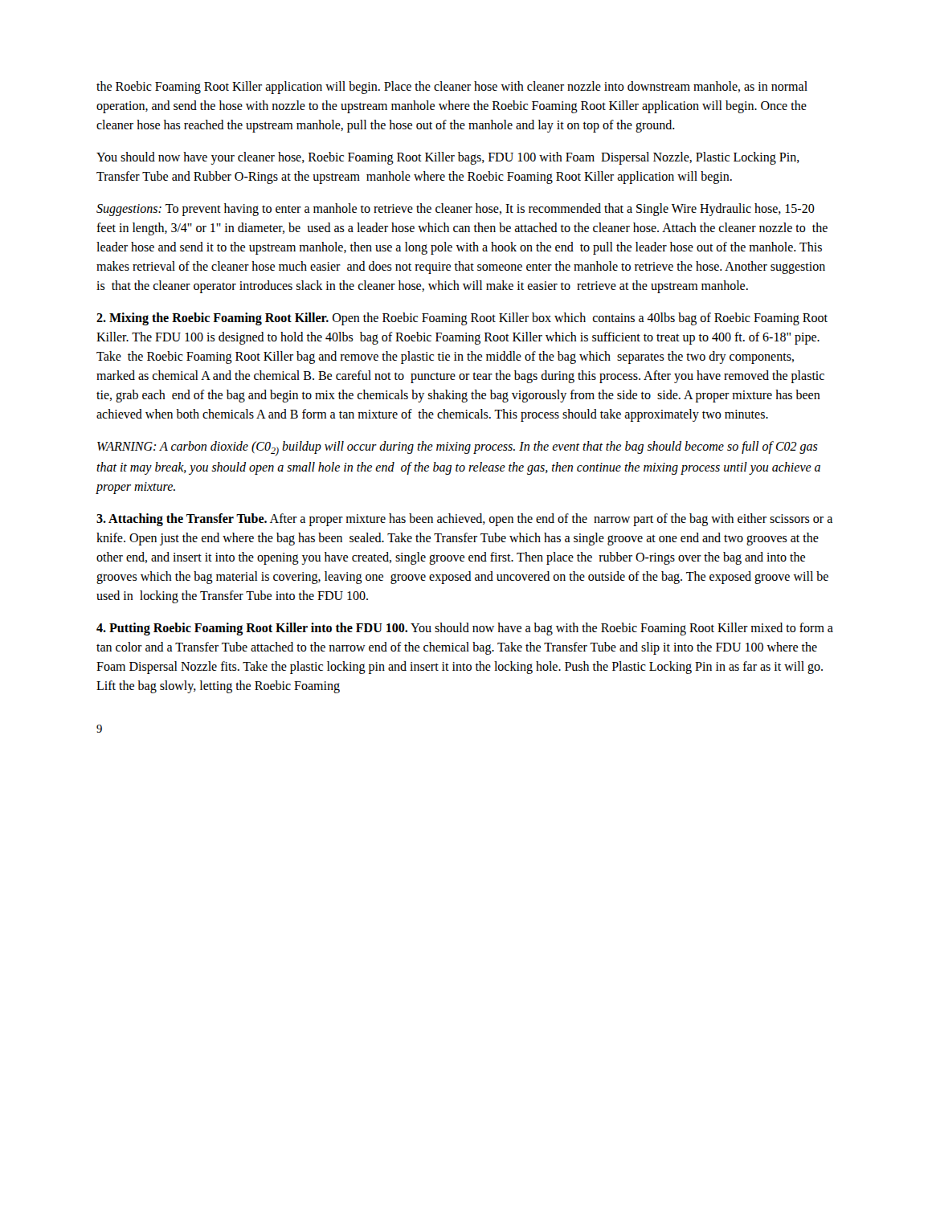the Roebic Foaming Root Killer application will begin. Place the cleaner hose with cleaner nozzle into downstream manhole, as in normal operation, and send the hose with nozzle to the upstream manhole where the Roebic Foaming Root Killer application will begin. Once the cleaner hose has reached the upstream manhole, pull the hose out of the manhole and lay it on top of the ground.
You should now have your cleaner hose, Roebic Foaming Root Killer bags, FDU 100 with Foam Dispersal Nozzle, Plastic Locking Pin, Transfer Tube and Rubber O-Rings at the upstream manhole where the Roebic Foaming Root Killer application will begin.
Suggestions: To prevent having to enter a manhole to retrieve the cleaner hose, It is recommended that a Single Wire Hydraulic hose, 15-20 feet in length, 3/4" or 1" in diameter, be used as a leader hose which can then be attached to the cleaner hose. Attach the cleaner nozzle to the leader hose and send it to the upstream manhole, then use a long pole with a hook on the end to pull the leader hose out of the manhole. This makes retrieval of the cleaner hose much easier and does not require that someone enter the manhole to retrieve the hose. Another suggestion is that the cleaner operator introduces slack in the cleaner hose, which will make it easier to retrieve at the upstream manhole.
2. Mixing the Roebic Foaming Root Killer. Open the Roebic Foaming Root Killer box which contains a 40lbs bag of Roebic Foaming Root Killer. The FDU 100 is designed to hold the 40lbs bag of Roebic Foaming Root Killer which is sufficient to treat up to 400 ft. of 6-18" pipe. Take the Roebic Foaming Root Killer bag and remove the plastic tie in the middle of the bag which separates the two dry components, marked as chemical A and the chemical B. Be careful not to puncture or tear the bags during this process. After you have removed the plastic tie, grab each end of the bag and begin to mix the chemicals by shaking the bag vigorously from the side to side. A proper mixture has been achieved when both chemicals A and B form a tan mixture of the chemicals. This process should take approximately two minutes.
WARNING: A carbon dioxide (C02) buildup will occur during the mixing process. In the event that the bag should become so full of C02 gas that it may break, you should open a small hole in the end of the bag to release the gas, then continue the mixing process until you achieve a proper mixture.
3. Attaching the Transfer Tube. After a proper mixture has been achieved, open the end of the narrow part of the bag with either scissors or a knife. Open just the end where the bag has been sealed. Take the Transfer Tube which has a single groove at one end and two grooves at the other end, and insert it into the opening you have created, single groove end first. Then place the rubber O-rings over the bag and into the grooves which the bag material is covering, leaving one groove exposed and uncovered on the outside of the bag. The exposed groove will be used in locking the Transfer Tube into the FDU 100.
4. Putting Roebic Foaming Root Killer into the FDU 100. You should now have a bag with the Roebic Foaming Root Killer mixed to form a tan color and a Transfer Tube attached to the narrow end of the chemical bag. Take the Transfer Tube and slip it into the FDU 100 where the Foam Dispersal Nozzle fits. Take the plastic locking pin and insert it into the locking hole. Push the Plastic Locking Pin in as far as it will go. Lift the bag slowly, letting the Roebic Foaming
9